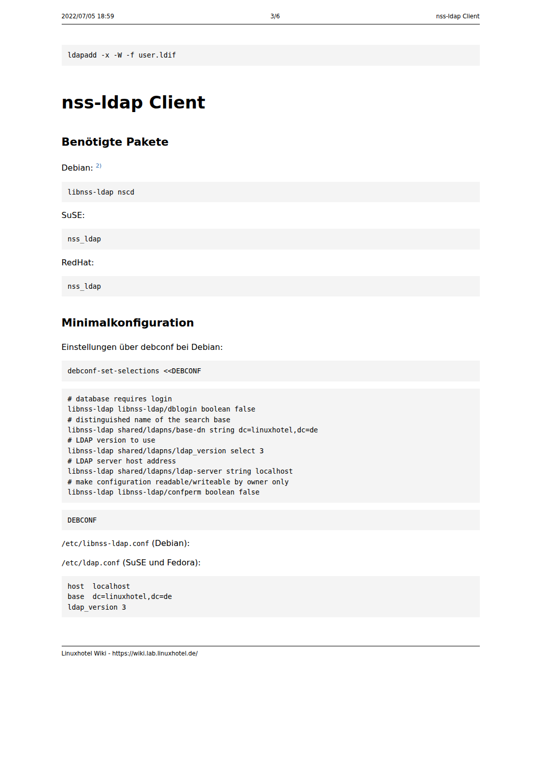2022/07/05 18:59
3/6
nss-ldap Client
ldapadd -x -W -f user.ldif
nss-ldap Client
Benötigte Pakete
Debian: 2)
libnss-ldap nscd
SuSE:
nss_ldap
RedHat:
nss_ldap
Minimalkonfiguration
Einstellungen über debconf bei Debian:
debconf-set-selections <<DEBCONF
# database requires login
libnss-ldap libnss-ldap/dblogin boolean false
# distinguished name of the search base
libnss-ldap shared/ldapns/base-dn string dc=linuxhotel,dc=de
# LDAP version to use
libnss-ldap shared/ldapns/ldap_version select 3
# LDAP server host address
libnss-ldap shared/ldapns/ldap-server string localhost
# make configuration readable/writeable by owner only
libnss-ldap libnss-ldap/confperm boolean false
DEBCONF
/etc/libnss-ldap.conf (Debian):
/etc/ldap.conf (SuSE und Fedora):
host  localhost
base  dc=linuxhotel,dc=de
ldap_version 3
Linuxhotel Wiki - https://wiki.lab.linuxhotel.de/